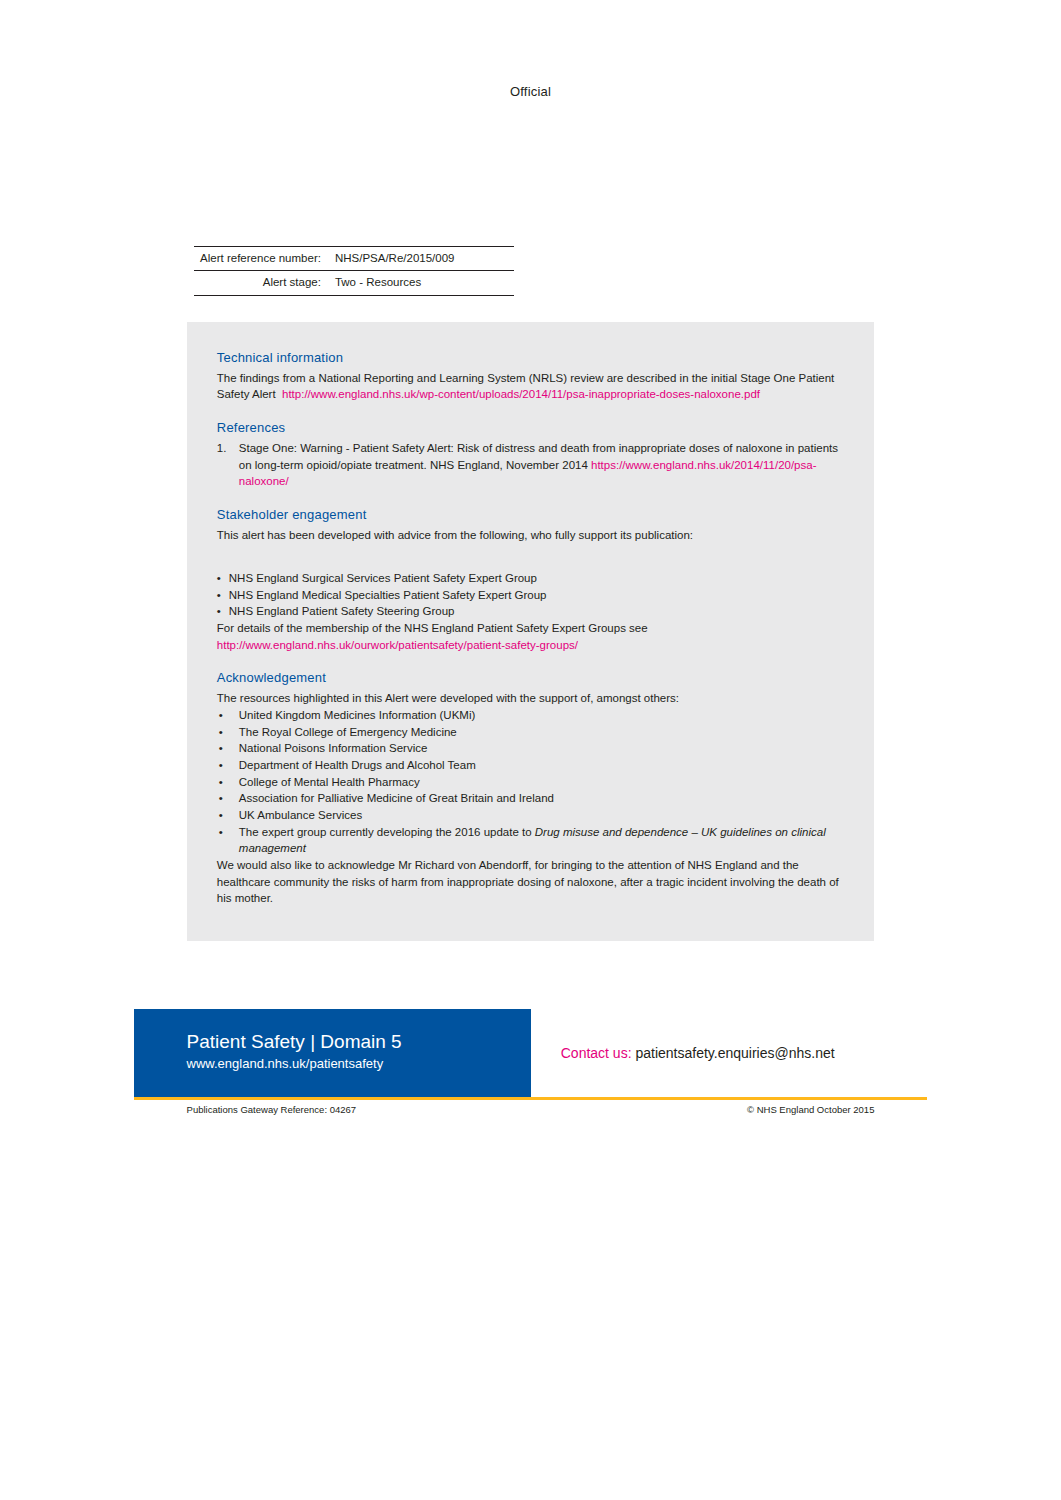Official
| Alert reference number: | NHS/PSA/Re/2015/009 |
| Alert stage: | Two - Resources |
Technical information
The findings from a National Reporting and Learning System (NRLS) review are described in the initial Stage One Patient Safety Alert http://www.england.nhs.uk/wp-content/uploads/2014/11/psa-inappropriate-doses-naloxone.pdf
References
Stage One: Warning - Patient Safety Alert: Risk of distress and death from inappropriate doses of naloxone in patients on long-term opioid/opiate treatment. NHS England, November 2014 https://www.england.nhs.uk/2014/11/20/psa-naloxone/
Stakeholder engagement
This alert has been developed with advice from the following, who fully support its publication:
NHS England Surgical Services Patient Safety Expert Group
NHS England Medical Specialties Patient Safety Expert Group
NHS England Patient Safety Steering Group
For details of the membership of the NHS England Patient Safety Expert Groups see http://www.england.nhs.uk/ourwork/patientsafety/patient-safety-groups/
Acknowledgement
The resources highlighted in this Alert were developed with the support of, amongst others:
United Kingdom Medicines Information (UKMi)
The Royal College of Emergency Medicine
National Poisons Information Service
Department of Health Drugs and Alcohol Team
College of Mental Health Pharmacy
Association for Palliative Medicine of Great Britain and Ireland
UK Ambulance Services
The expert group currently developing the 2016 update to Drug misuse and dependence – UK guidelines on clinical management
We would also like to acknowledge Mr Richard von Abendorff, for bringing to the attention of NHS England and the healthcare community the risks of harm from inappropriate dosing of naloxone, after a tragic incident involving the death of his mother.
Patient Safety | Domain 5
www.england.nhs.uk/patientsafety
Contact us: patientsafety.enquiries@nhs.net
Publications Gateway Reference: 04267
© NHS England October 2015